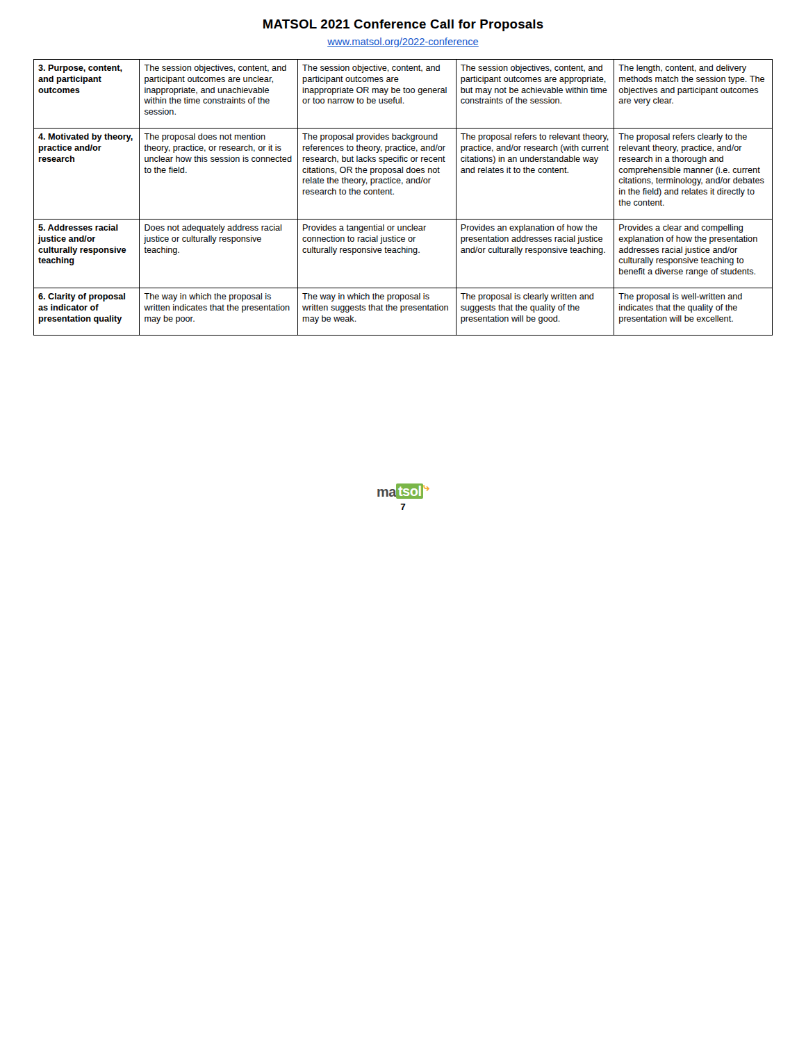MATSOL 2021 Conference Call for Proposals
www.matsol.org/2022-conference
| 3. Purpose, content, and participant outcomes | The session objectives, content, and participant outcomes are unclear, inappropriate, and unachievable within the time constraints of the session. | The session objective, content, and participant outcomes are inappropriate OR may be too general or too narrow to be useful. | The session objectives, content, and participant outcomes are appropriate, but may not be achievable within time constraints of the session. | The length, content, and delivery methods match the session type. The objectives and participant outcomes are very clear. |
| 4. Motivated by theory, practice and/or research | The proposal does not mention theory, practice, or research, or it is unclear how this session is connected to the field. | The proposal provides background references to theory, practice, and/or research, but lacks specific or recent citations, OR the proposal does not relate the theory, practice, and/or research to the content. | The proposal refers to relevant theory, practice, and/or research (with current citations) in an understandable way and relates it to the content. | The proposal refers clearly to the relevant theory, practice, and/or research in a thorough and comprehensible manner (i.e. current citations, terminology, and/or debates in the field) and relates it directly to the content. |
| 5. Addresses racial justice and/or culturally responsive teaching | Does not adequately address racial justice or culturally responsive teaching. | Provides a tangential or unclear connection to racial justice or culturally responsive teaching. | Provides an explanation of how the presentation addresses racial justice and/or culturally responsive teaching. | Provides a clear and compelling explanation of how the presentation addresses racial justice and/or culturally responsive teaching to benefit a diverse range of students. |
| 6. Clarity of proposal as indicator of presentation quality | The way in which the proposal is written indicates that the presentation may be poor. | The way in which the proposal is written suggests that the presentation may be weak. | The proposal is clearly written and suggests that the quality of the presentation will be good. | The proposal is well-written and indicates that the quality of the presentation will be excellent. |
ma tsol⤷
7